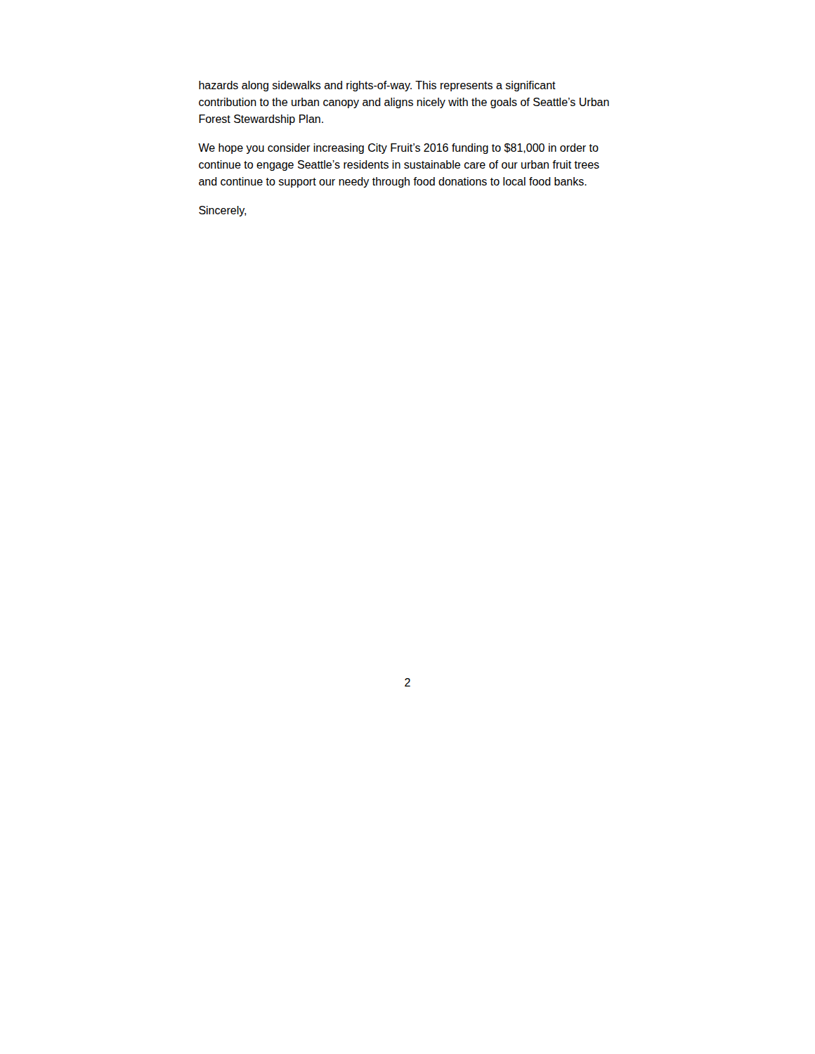hazards along sidewalks and rights-of-way. This represents a significant contribution to the urban canopy and aligns nicely with the goals of Seattle’s Urban Forest Stewardship Plan.
We hope you consider increasing City Fruit’s 2016 funding to $81,000 in order to continue to engage Seattle’s residents in sustainable care of our urban fruit trees and continue to support our needy through food donations to local food banks.
Sincerely,
2